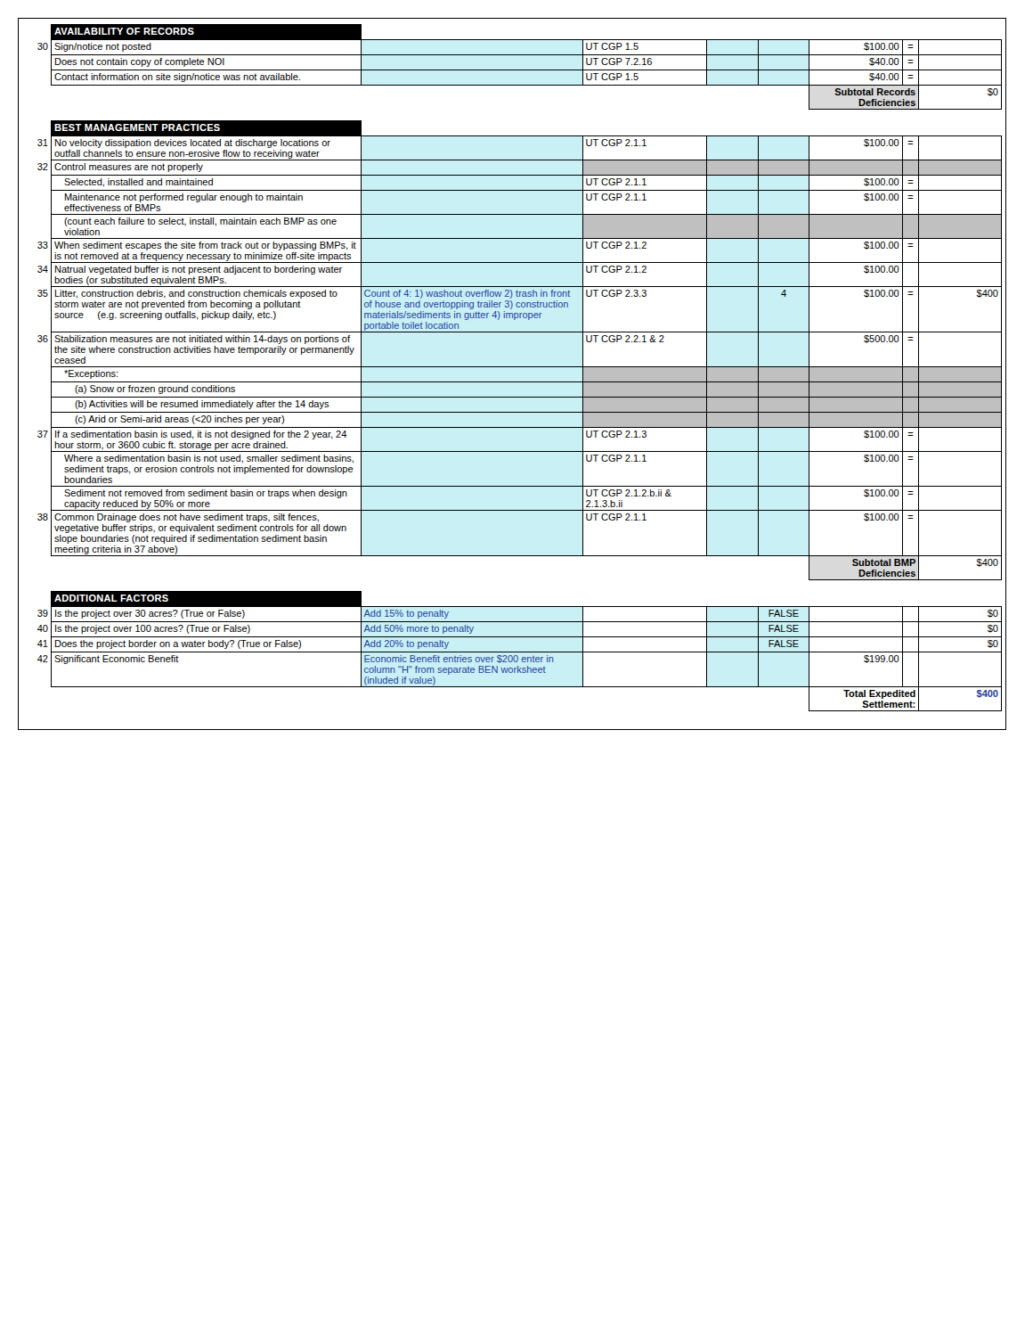| | AVAILABILITY OF RECORDS | | | | | | | |
| 30 | Sign/notice not posted | | UT CGP 1.5 | | | $100.00 | = | |
| | Does not contain copy of complete NOI | | UT CGP 7.2.16 | | | $40.00 | = | |
| | Contact information on site sign/notice was not available. | | UT CGP 1.5 | | | $40.00 | = | |
| | | | | | | Subtotal Records Deficiencies | $0 |
| | BEST MANAGEMENT PRACTICES | | | | | | | |
| 31 | No velocity dissipation devices located at discharge locations or outfall channels to ensure non-erosive flow to receiving water | | UT CGP 2.1.1 | | | $100.00 | = | |
| 32 | Control measures are not properly | | | | | | | |
| | Selected, installed and maintained | | UT CGP 2.1.1 | | | $100.00 | = | |
| | Maintenance not performed regular enough to maintain effectiveness of BMPs | | UT CGP 2.1.1 | | | $100.00 | = | |
| | (count each failure to select, install, maintain each BMP as one violation | | | | | | | |
| 33 | When sediment escapes the site from track out or bypassing BMPs, it is not removed at a frequency necessary to minimize off-site impacts | | UT CGP 2.1.2 | | | $100.00 | = | |
| 34 | Natrual vegetated buffer is not present adjacent to bordering water bodies (or substituted equivalent BMPs. | | UT CGP 2.1.2 | | | $100.00 | | |
| 35 | Litter, construction debris, and construction chemicals exposed to storm water are not prevented from becoming a pollutant source (e.g. screening outfalls, pickup daily, etc.) | Count of 4: 1) washout overflow 2) trash in front of house and overtopping trailer 3) construction materials/sediments in gutter 4) improper portable toilet location | UT CGP 2.3.3 | | 4 | $100.00 | = | $400 |
| 36 | Stabilization measures are not initiated within 14-days on portions of the site where construction activities have temporarily or permanently ceased | | UT CGP 2.2.1 & 2 | | | $500.00 | = | |
| | *Exceptions: | | | | | | | |
| | (a) Snow or frozen ground conditions | | | | | | | |
| | (b) Activities will be resumed immediately after the 14 days | | | | | | | |
| | (c) Arid or Semi-arid areas (<20 inches per year) | | | | | | | |
| 37 | If a sedimentation basin is used, it is not designed for the 2 year, 24 hour storm, or 3600 cubic ft. storage per acre drained. | | UT CGP 2.1.3 | | | $100.00 | = | |
| | Where a sedimentation basin is not used, smaller sediment basins, sediment traps, or erosion controls not implemented for downslope boundaries | | UT CGP 2.1.1 | | | $100.00 | = | |
| | Sediment not removed from sediment basin or traps when design capacity reduced by 50% or more | | UT CGP 2.1.2.b.ii & 2.1.3.b.ii | | | $100.00 | = | |
| 38 | Common Drainage does not have sediment traps, silt fences, vegetative buffer strips, or equivalent sediment controls for all down slope boundaries (not required if sedimentation sediment basin meeting criteria in 37 above) | | UT CGP 2.1.1 | | | $100.00 | = | |
| | | | | | | Subtotal BMP Deficiencies | $400 |
| | ADDITIONAL FACTORS | | | | | | | |
| 39 | Is the project over 30 acres? (True or False) | Add 15% to penalty | | | FALSE | | | $0 |
| 40 | Is the project over 100 acres? (True or False) | Add 50% more to penalty | | | FALSE | | | $0 |
| 41 | Does the project border on a water body? (True or False) | Add 20% to penalty | | | FALSE | | | $0 |
| 42 | Significant Economic Benefit | Economic Benefit entries over $200 enter in column "H" from separate BEN worksheet (inluded if value) | | | | $199.00 | | |
| | | | | | | Total Expedited Settlement: | $400 |